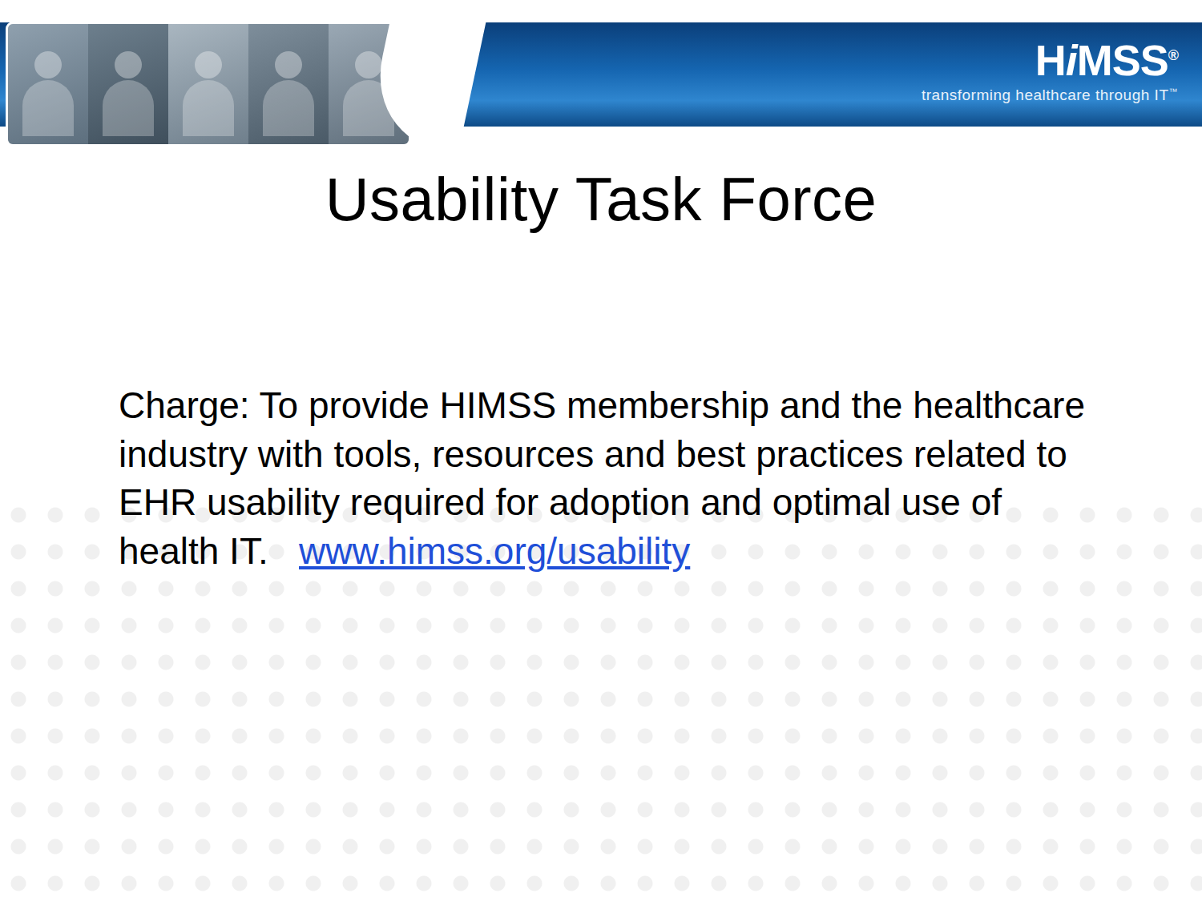Hi MSS®
transforming healthcare through IT™
Usability Task Force
Charge: To provide HIMSS membership and the healthcare industry with tools, resources and best practices related to EHR usability required for adoption and optimal use of health IT. www.himss.org/usability